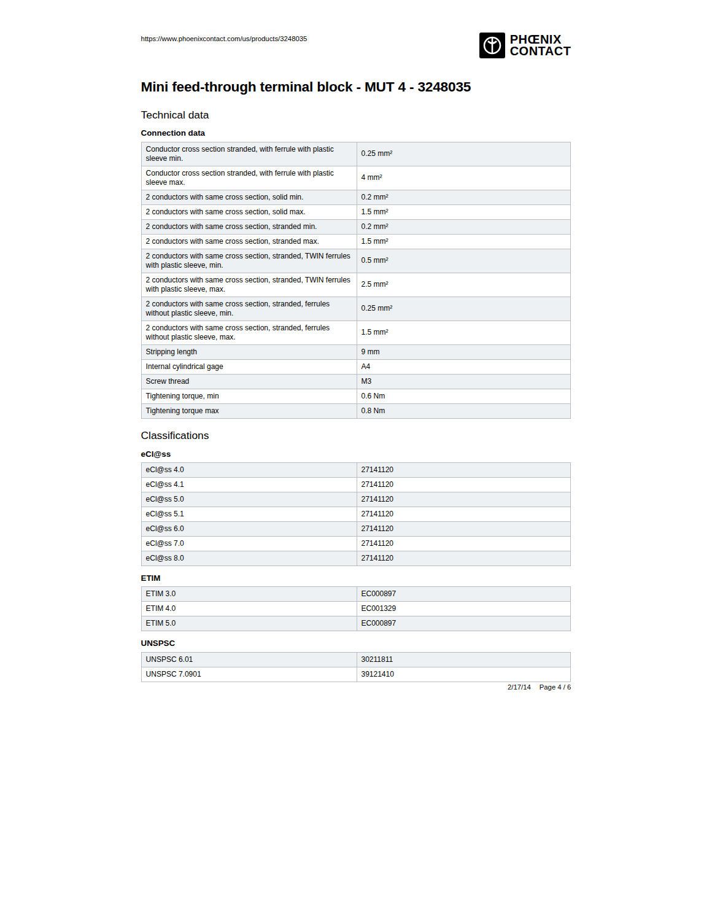https://www.phoenixcontact.com/us/products/3248035
PHŒNIX
CONTACT
Mini feed-through terminal block - MUT 4 - 3248035
Technical data
Connection data
| Conductor cross section stranded, with ferrule with plastic sleeve min. | 0.25 mm² |
| Conductor cross section stranded, with ferrule with plastic sleeve max. | 4 mm² |
| 2 conductors with same cross section, solid min. | 0.2 mm² |
| 2 conductors with same cross section, solid max. | 1.5 mm² |
| 2 conductors with same cross section, stranded min. | 0.2 mm² |
| 2 conductors with same cross section, stranded max. | 1.5 mm² |
| 2 conductors with same cross section, stranded, TWIN ferrules with plastic sleeve, min. | 0.5 mm² |
| 2 conductors with same cross section, stranded, TWIN ferrules with plastic sleeve, max. | 2.5 mm² |
| 2 conductors with same cross section, stranded, ferrules without plastic sleeve, min. | 0.25 mm² |
| 2 conductors with same cross section, stranded, ferrules without plastic sleeve, max. | 1.5 mm² |
| Stripping length | 9 mm |
| Internal cylindrical gage | A4 |
| Screw thread | M3 |
| Tightening torque, min | 0.6 Nm |
| Tightening torque max | 0.8 Nm |
Classifications
eCl@ss
| eCl@ss 4.0 | 27141120 |
| eCl@ss 4.1 | 27141120 |
| eCl@ss 5.0 | 27141120 |
| eCl@ss 5.1 | 27141120 |
| eCl@ss 6.0 | 27141120 |
| eCl@ss 7.0 | 27141120 |
| eCl@ss 8.0 | 27141120 |
ETIM
| ETIM 3.0 | EC000897 |
| ETIM 4.0 | EC001329 |
| ETIM 5.0 | EC000897 |
UNSPSC
| UNSPSC 6.01 | 30211811 |
| UNSPSC 7.0901 | 39121410 |
2/17/14Page 4 / 6